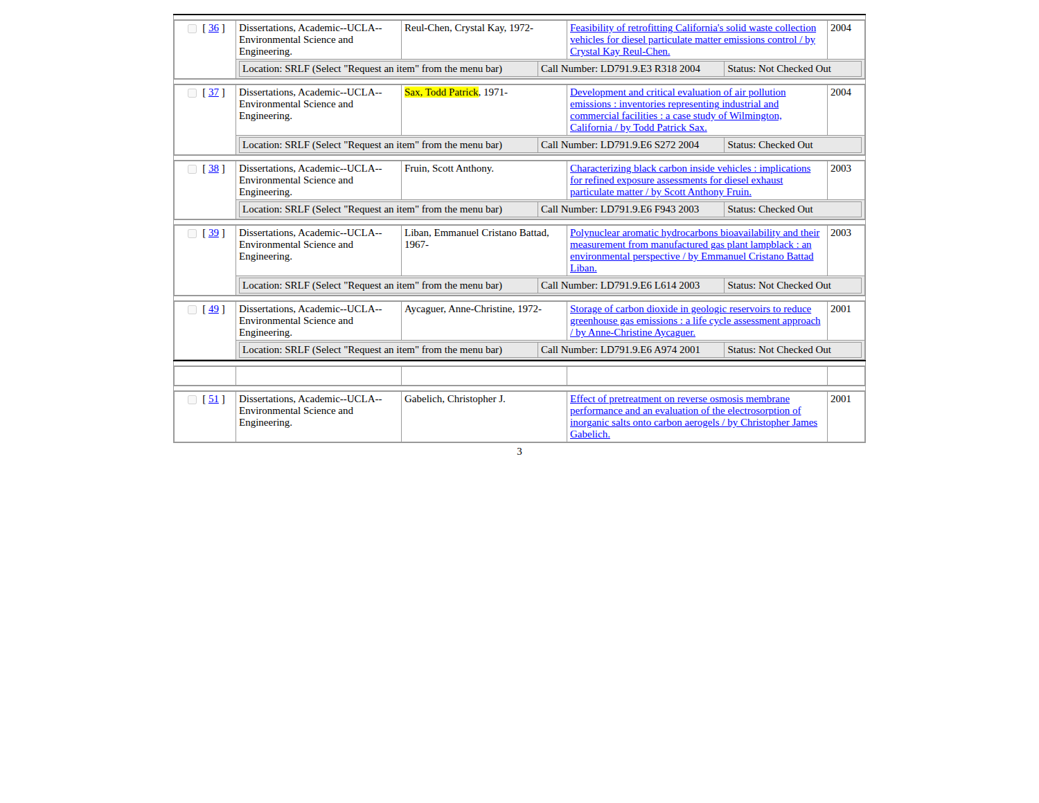| / [ 36 ] / Dissertations, Academic--UCLA--Environmental Science and Engineering. / Reul-Chen, Crystal Kay, 1972- / Feasibility of retrofitting California's solid waste collection vehicles for diesel particulate matter emissions control / by Crystal Kay Reul-Chen. / 2004 / / / Location: SRLF (Select "Request an item" from the menu bar) / Call Number: LD791.9.E3 R318 2004 / Status: Not Checked Out / / |
| / [ 37 ] / Dissertations, Academic--UCLA--Environmental Science and Engineering. / Sax, Todd Patrick , 1971- / Development and critical evaluation of air pollution emissions : inventories representing industrial and commercial facilities : a case study of Wilmington, California / by Todd Patrick Sax. / 2004 / / / Location: SRLF (Select "Request an item" from the menu bar) / Call Number: LD791.9.E6 S272 2004 / Status: Checked Out / / |
| / [ 38 ] / Dissertations, Academic--UCLA--Environmental Science and Engineering. / Fruin, Scott Anthony. / Characterizing black carbon inside vehicles : implications for refined exposure assessments for diesel exhaust particulate matter / by Scott Anthony Fruin. / 2003 / / / Location: SRLF (Select "Request an item" from the menu bar) / Call Number: LD791.9.E6 F943 2003 / Status: Checked Out / / |
| / [ 39 ] / Dissertations, Academic--UCLA--Environmental Science and Engineering. / Liban, Emmanuel Cristano Battad, 1967- / Polynuclear aromatic hydrocarbons bioavailability and their measurement from manufactured gas plant lampblack : an environmental perspective / by Emmanuel Cristano Battad Liban. / 2003 / / / Location: SRLF (Select "Request an item" from the menu bar) / Call Number: LD791.9.E6 L614 2003 / Status: Not Checked Out / / |
| / [ 49 ] / Dissertations, Academic--UCLA--Environmental Science and Engineering. / Aycaguer, Anne-Christine, 1972- / Storage of carbon dioxide in geologic reservoirs to reduce greenhouse gas emissions : a life cycle assessment approach / by Anne-Christine Aycaguer. / 2001 / / / Location: SRLF (Select "Request an item" from the menu bar) / Call Number: LD791.9.E6 A974 2001 / Status: Not Checked Out / / |
| / [ 51 ] / Dissertations, Academic--UCLA--Environmental Science and Engineering. / Gabelich, Christopher J. / Effect of pretreatment on reverse osmosis membrane performance and an evaluation of the electrosorption of inorganic salts onto carbon aerogels / by Christopher James Gabelich. / 2001 / |
3